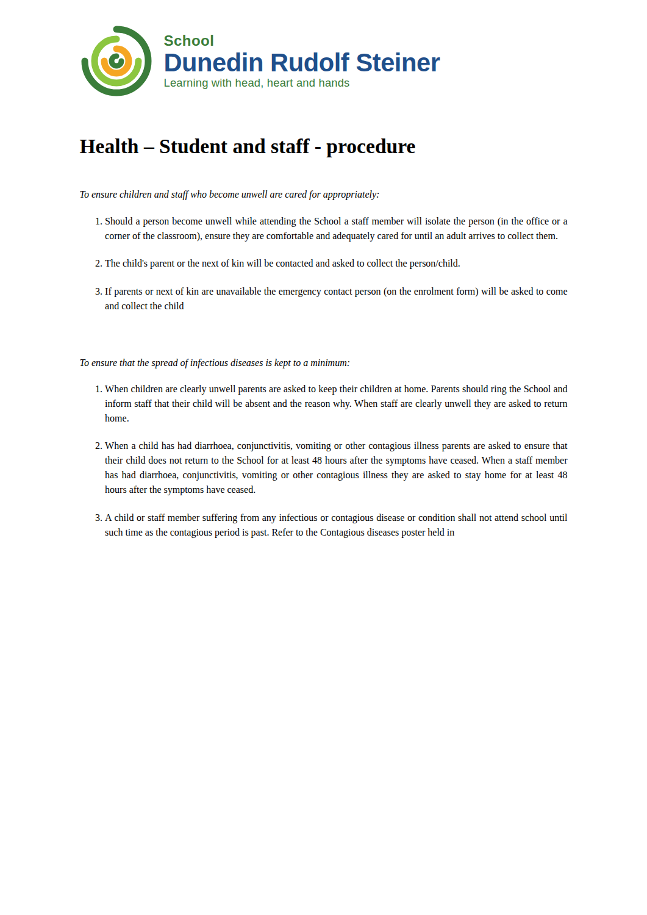School
Dunedin Rudolf Steiner
Learning with head, heart and hands
Health – Student and staff - procedure
To ensure children and staff who become unwell are cared for appropriately:
Should a person become unwell while attending the School a staff member will isolate the person (in the office or a corner of the classroom), ensure they are comfortable and adequately cared for until an adult arrives to collect them.
The child's parent or the next of kin will be contacted and asked to collect the person/child.
If parents or next of kin are unavailable the emergency contact person (on the enrolment form) will be asked to come and collect the child
To ensure that the spread of infectious diseases is kept to a minimum:
When children are clearly unwell parents are asked to keep their children at home. Parents should ring the School and inform staff that their child will be absent and the reason why. When staff are clearly unwell they are asked to return home.
When a child has had diarrhoea, conjunctivitis, vomiting or other contagious illness parents are asked to ensure that their child does not return to the School for at least 48 hours after the symptoms have ceased. When a staff member has had diarrhoea, conjunctivitis, vomiting or other contagious illness they are asked to stay home for at least 48 hours after the symptoms have ceased.
A child or staff member suffering from any infectious or contagious disease or condition shall not attend school until such time as the contagious period is past. Refer to the Contagious diseases poster held in